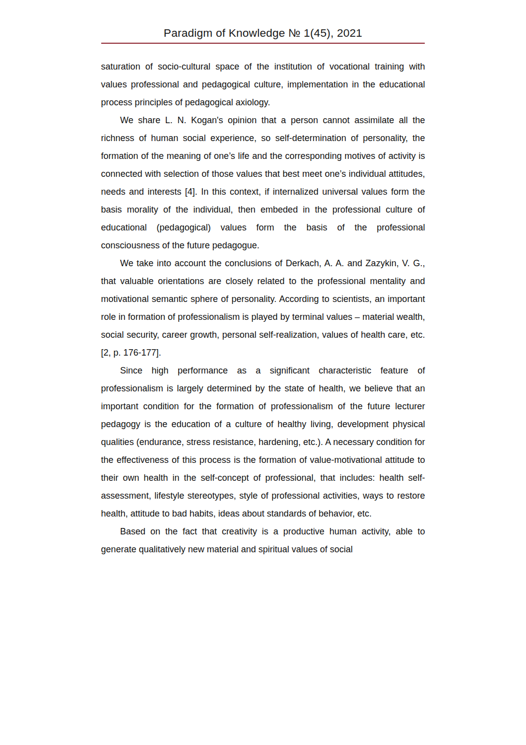Paradigm of Knowledge № 1(45), 2021
saturation of socio-cultural space of the institution of vocational training with values professional and pedagogical culture, implementation in the educational process principles of pedagogical axiology.
We share L. N. Kogan's opinion that a person cannot assimilate all the richness of human social experience, so self-determination of personality, the formation of the meaning of one’s life and the corresponding motives of activity is connected with selection of those values that best meet one’s individual attitudes, needs and interests [4]. In this context, if internalized universal values form the basis morality of the individual, then embeded in the professional culture of educational (pedagogical) values form the basis of the professional consciousness of the future pedagogue.
We take into account the conclusions of Derkach, A. A. and Zazykin, V. G., that valuable orientations are closely related to the professional mentality and motivational semantic sphere of personality. According to scientists, an important role in formation of professionalism is played by terminal values – material wealth, social security, career growth, personal self-realization, values of health care, etc. [2, p. 176-177].
Since high performance as a significant characteristic feature of professionalism is largely determined by the state of health, we believe that an important condition for the formation of professionalism of the future lecturer pedagogy is the education of a culture of healthy living, development physical qualities (endurance, stress resistance, hardening, etc.). A necessary condition for the effectiveness of this process is the formation of value-motivational attitude to their own health in the self-concept of professional, that includes: health self-assessment, lifestyle stereotypes, style of professional activities, ways to restore health, attitude to bad habits, ideas about standards of behavior, etc.
Based on the fact that creativity is a productive human activity, able to generate qualitatively new material and spiritual values of social